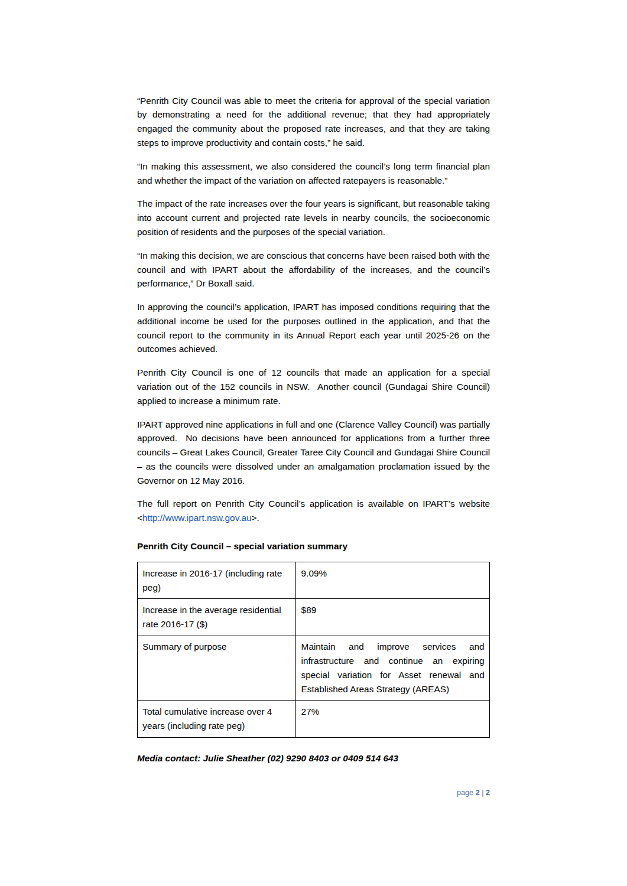“Penrith City Council was able to meet the criteria for approval of the special variation by demonstrating a need for the additional revenue; that they had appropriately engaged the community about the proposed rate increases, and that they are taking steps to improve productivity and contain costs,” he said.
“In making this assessment, we also considered the council’s long term financial plan and whether the impact of the variation on affected ratepayers is reasonable.”
The impact of the rate increases over the four years is significant, but reasonable taking into account current and projected rate levels in nearby councils, the socioeconomic position of residents and the purposes of the special variation.
“In making this decision, we are conscious that concerns have been raised both with the council and with IPART about the affordability of the increases, and the council’s performance,” Dr Boxall said.
In approving the council’s application, IPART has imposed conditions requiring that the additional income be used for the purposes outlined in the application, and that the council report to the community in its Annual Report each year until 2025-26 on the outcomes achieved.
Penrith City Council is one of 12 councils that made an application for a special variation out of the 152 councils in NSW. Another council (Gundagai Shire Council) applied to increase a minimum rate.
IPART approved nine applications in full and one (Clarence Valley Council) was partially approved. No decisions have been announced for applications from a further three councils – Great Lakes Council, Greater Taree City Council and Gundagai Shire Council – as the councils were dissolved under an amalgamation proclamation issued by the Governor on 12 May 2016.
The full report on Penrith City Council’s application is available on IPART’s website <http://www.ipart.nsw.gov.au>.
Penrith City Council – special variation summary
| Increase in 2016-17 (including rate peg) | 9.09% |
| Increase in the average residential rate 2016-17 ($) | $89 |
| Summary of purpose | Maintain and improve services and infrastructure and continue an expiring special variation for Asset renewal and Established Areas Strategy (AREAS) |
| Total cumulative increase over 4 years (including rate peg) | 27% |
Media contact: Julie Sheather (02) 9290 8403 or 0409 514 643
page 2 | 2